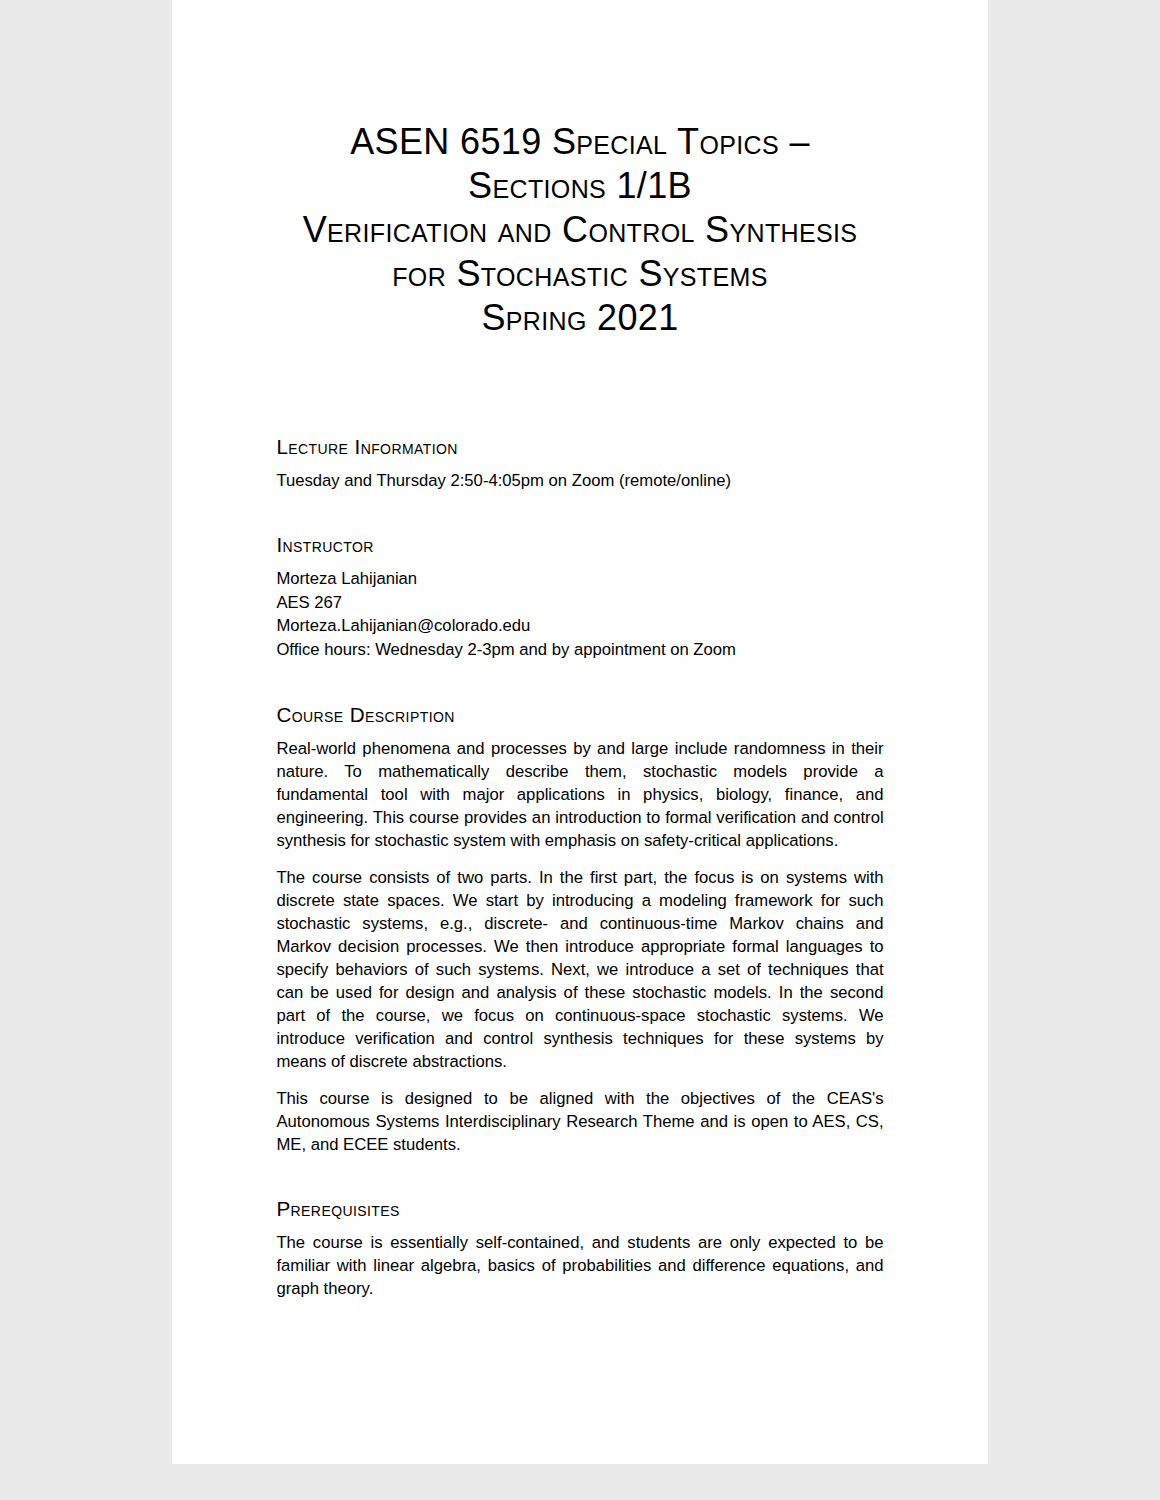ASEN 6519 Special Topics – Sections 1/1B
Verification and Control Synthesis for Stochastic Systems
Spring 2021
Lecture Information
Tuesday and Thursday 2:50-4:05pm on Zoom (remote/online)
Instructor
Morteza Lahijanian
AES 267
Morteza.Lahijanian@colorado.edu
Office hours: Wednesday 2-3pm and by appointment on Zoom
Course Description
Real-world phenomena and processes by and large include randomness in their nature. To mathematically describe them, stochastic models provide a fundamental tool with major applications in physics, biology, finance, and engineering. This course provides an introduction to formal verification and control synthesis for stochastic system with emphasis on safety-critical applications.
The course consists of two parts. In the first part, the focus is on systems with discrete state spaces. We start by introducing a modeling framework for such stochastic systems, e.g., discrete- and continuous-time Markov chains and Markov decision processes. We then introduce appropriate formal languages to specify behaviors of such systems. Next, we introduce a set of techniques that can be used for design and analysis of these stochastic models. In the second part of the course, we focus on continuous-space stochastic systems. We introduce verification and control synthesis techniques for these systems by means of discrete abstractions.
This course is designed to be aligned with the objectives of the CEAS's Autonomous Systems Interdisciplinary Research Theme and is open to AES, CS, ME, and ECEE students.
Prerequisites
The course is essentially self-contained, and students are only expected to be familiar with linear algebra, basics of probabilities and difference equations, and graph theory.